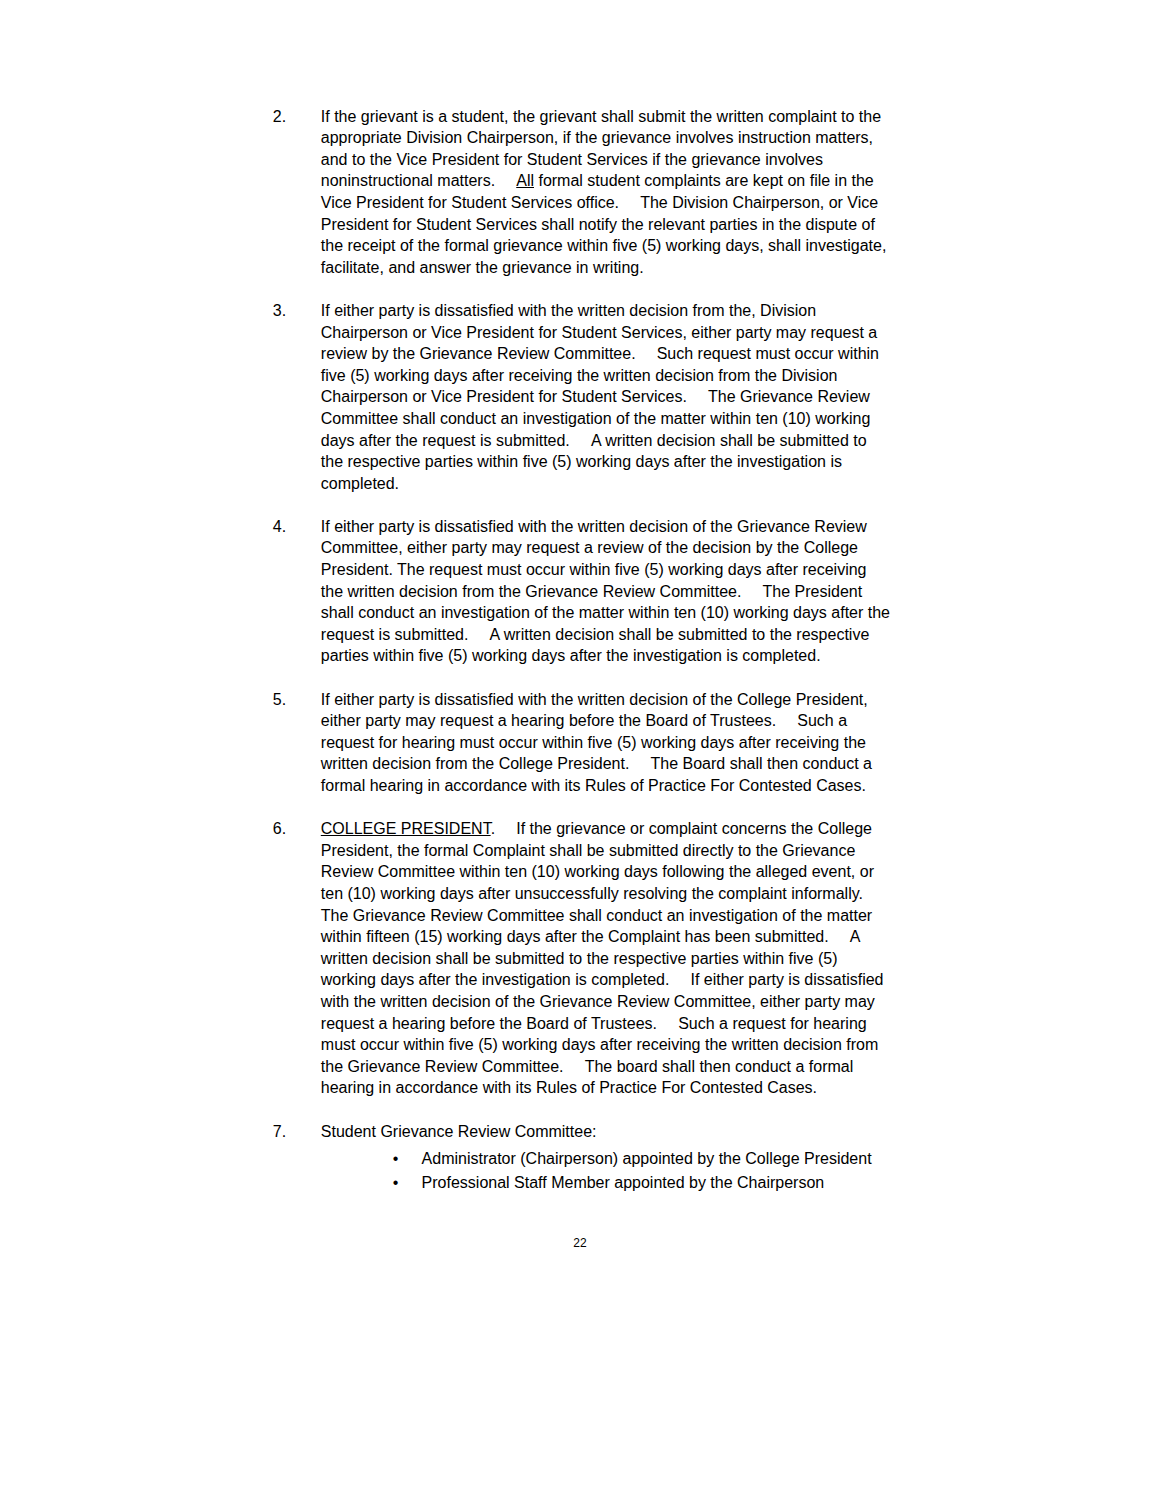2. If the grievant is a student, the grievant shall submit the written complaint to the appropriate Division Chairperson, if the grievance involves instruction matters, and to the Vice President for Student Services if the grievance involves noninstructional matters. All formal student complaints are kept on file in the Vice President for Student Services office. The Division Chairperson, or Vice President for Student Services shall notify the relevant parties in the dispute of the receipt of the formal grievance within five (5) working days, shall investigate, facilitate, and answer the grievance in writing.
3. If either party is dissatisfied with the written decision from the, Division Chairperson or Vice President for Student Services, either party may request a review by the Grievance Review Committee. Such request must occur within five (5) working days after receiving the written decision from the Division Chairperson or Vice President for Student Services. The Grievance Review Committee shall conduct an investigation of the matter within ten (10) working days after the request is submitted. A written decision shall be submitted to the respective parties within five (5) working days after the investigation is completed.
4. If either party is dissatisfied with the written decision of the Grievance Review Committee, either party may request a review of the decision by the College President. The request must occur within five (5) working days after receiving the written decision from the Grievance Review Committee. The President shall conduct an investigation of the matter within ten (10) working days after the request is submitted. A written decision shall be submitted to the respective parties within five (5) working days after the investigation is completed.
5. If either party is dissatisfied with the written decision of the College President, either party may request a hearing before the Board of Trustees. Such a request for hearing must occur within five (5) working days after receiving the written decision from the College President. The Board shall then conduct a formal hearing in accordance with its Rules of Practice For Contested Cases.
6. COLLEGE PRESIDENT. If the grievance or complaint concerns the College President, the formal Complaint shall be submitted directly to the Grievance Review Committee within ten (10) working days following the alleged event, or ten (10) working days after unsuccessfully resolving the complaint informally. The Grievance Review Committee shall conduct an investigation of the matter within fifteen (15) working days after the Complaint has been submitted. A written decision shall be submitted to the respective parties within five (5) working days after the investigation is completed. If either party is dissatisfied with the written decision of the Grievance Review Committee, either party may request a hearing before the Board of Trustees. Such a request for hearing must occur within five (5) working days after receiving the written decision from the Grievance Review Committee. The board shall then conduct a formal hearing in accordance with its Rules of Practice For Contested Cases.
7. Student Grievance Review Committee:
Administrator (Chairperson) appointed by the College President
Professional Staff Member appointed by the Chairperson
22